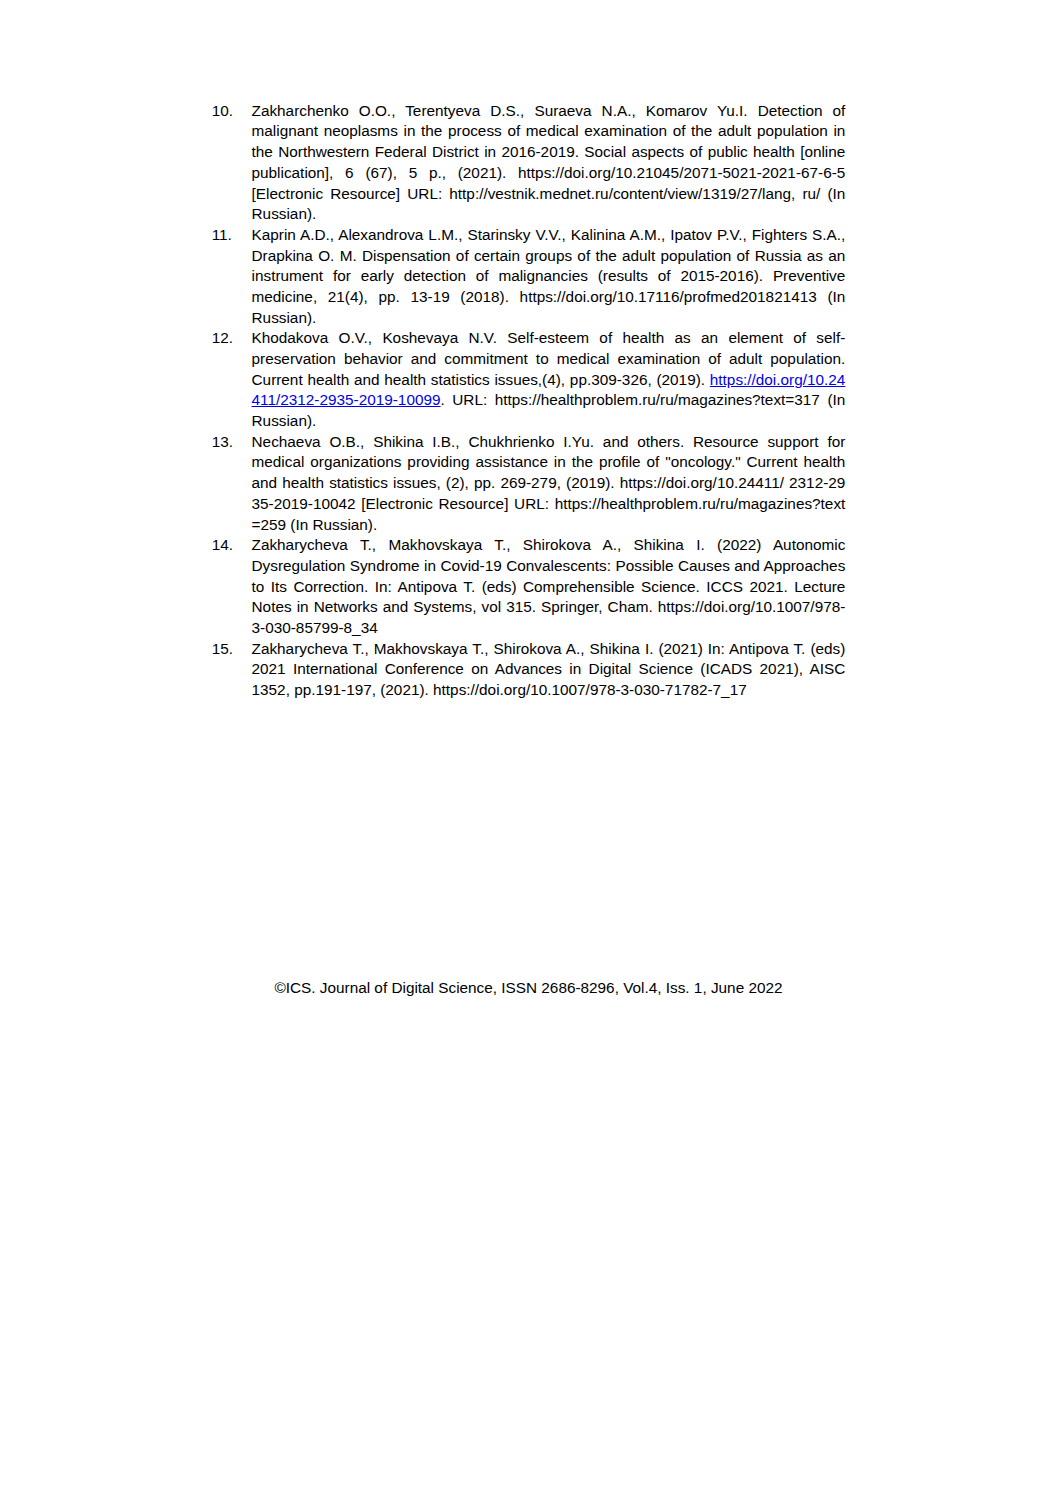10. Zakharchenko O.O., Terentyeva D.S., Suraeva N.A., Komarov Yu.I. Detection of malignant neoplasms in the process of medical examination of the adult population in the Northwestern Federal District in 2016-2019. Social aspects of public health [online publication], 6 (67), 5 p., (2021). https://doi.org/10.21045/2071-5021-2021-67-6-5 [Electronic Resource] URL: http://vestnik.mednet.ru/content/view/1319/27/lang, ru/ (In Russian).
11. Kaprin A.D., Alexandrova L.M., Starinsky V.V., Kalinina A.M., Ipatov P.V., Fighters S.A., Drapkina O. M. Dispensation of certain groups of the adult population of Russia as an instrument for early detection of malignancies (results of 2015-2016). Preventive medicine, 21(4), pp. 13-19 (2018). https://doi.org/10.17116/profmed201821413 (In Russian).
12. Khodakova O.V., Koshevaya N.V. Self-esteem of health as an element of self-preservation behavior and commitment to medical examination of adult population. Current health and health statistics issues,(4), pp.309-326, (2019). https://doi.org/10.24411/2312-2935-2019-10099. URL: https://healthproblem.ru/ru/magazines?text=317 (In Russian).
13. Nechaeva O.B., Shikina I.B., Chukhrienko I.Yu. and others. Resource support for medical organizations providing assistance in the profile of "oncology." Current health and health statistics issues, (2), pp. 269-279, (2019). https://doi.org/10.24411/ 2312-2935-2019-10042 [Electronic Resource] URL: https://healthproblem.ru/ru/magazines?text=259 (In Russian).
14. Zakharycheva T., Makhovskaya T., Shirokova A., Shikina I. (2022) Autonomic Dysregulation Syndrome in Covid-19 Convalescents: Possible Causes and Approaches to Its Correction. In: Antipova T. (eds) Comprehensible Science. ICCS 2021. Lecture Notes in Networks and Systems, vol 315. Springer, Cham. https://doi.org/10.1007/978-3-030-85799-8_34
15. Zakharycheva T., Makhovskaya T., Shirokova A., Shikina I. (2021) In: Antipova T. (eds) 2021 International Conference on Advances in Digital Science (ICADS 2021), AISC 1352, pp.191-197, (2021). https://doi.org/10.1007/978-3-030-71782-7_17
©ICS. Journal of Digital Science, ISSN 2686-8296, Vol.4, Iss. 1, June 2022